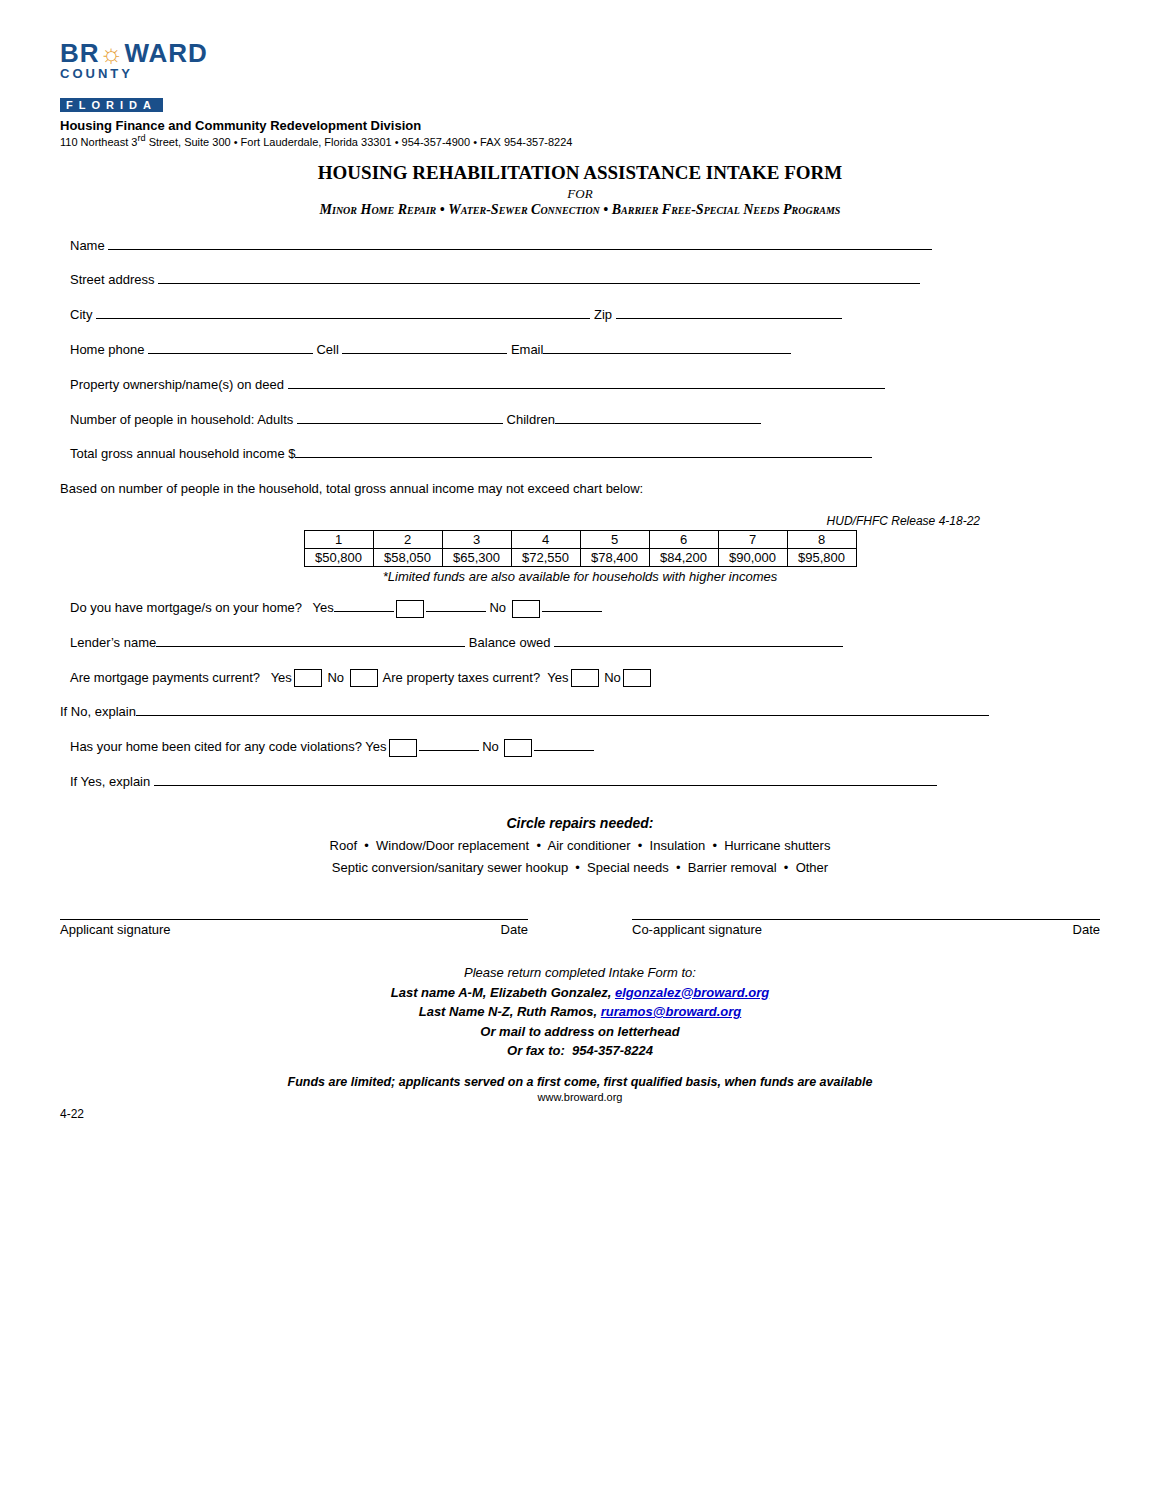BR☼WARD
COUNTY
FLORIDA
Housing Finance and Community Redevelopment Division
110 Northeast 3rd Street, Suite 300 • Fort Lauderdale, Florida 33301 • 954-357-4900 • FAX 954-357-8224
HOUSING REHABILITATION ASSISTANCE INTAKE FORM
FOR
Minor Home Repair • Water-Sewer Connection • Barrier Free-Special Needs Programs
Name
Street address
City Zip
Home phone Cell Email
Property ownership/name(s) on deed
Number of people in household: Adults Children
Total gross annual household income $
Based on number of people in the household, total gross annual income may not exceed chart below:
HUD/FHFC Release 4-18-22
| 1 | 2 | 3 | 4 | 5 | 6 | 7 | 8 |
| $50,800 | $58,050 | $65,300 | $72,550 | $78,400 | $84,200 | $90,000 | $95,800 |
*Limited funds are also available for households with higher incomes
Do you have mortgage/s on your home? Yes No
Lender’s name Balance owed
Are mortgage payments current? Yes No Are property taxes current? Yes No
If No, explain
Has your home been cited for any code violations? Yes No
If Yes, explain
Circle repairs needed:
Roof • Window/Door replacement • Air conditioner • Insulation • Hurricane shutters
Septic conversion/sanitary sewer hookup • Special needs • Barrier removal • Other
Applicant signature Date
Co-applicant signature Date
Please return completed Intake Form to:
Last name A-M, Elizabeth Gonzalez, elgonzalez@broward.org
Last Name N-Z, Ruth Ramos, ruramos@broward.org
Or mail to address on letterhead
Or fax to: 954-357-8224
Funds are limited; applicants served on a first come, first qualified basis, when funds are available
www.broward.org
4-22